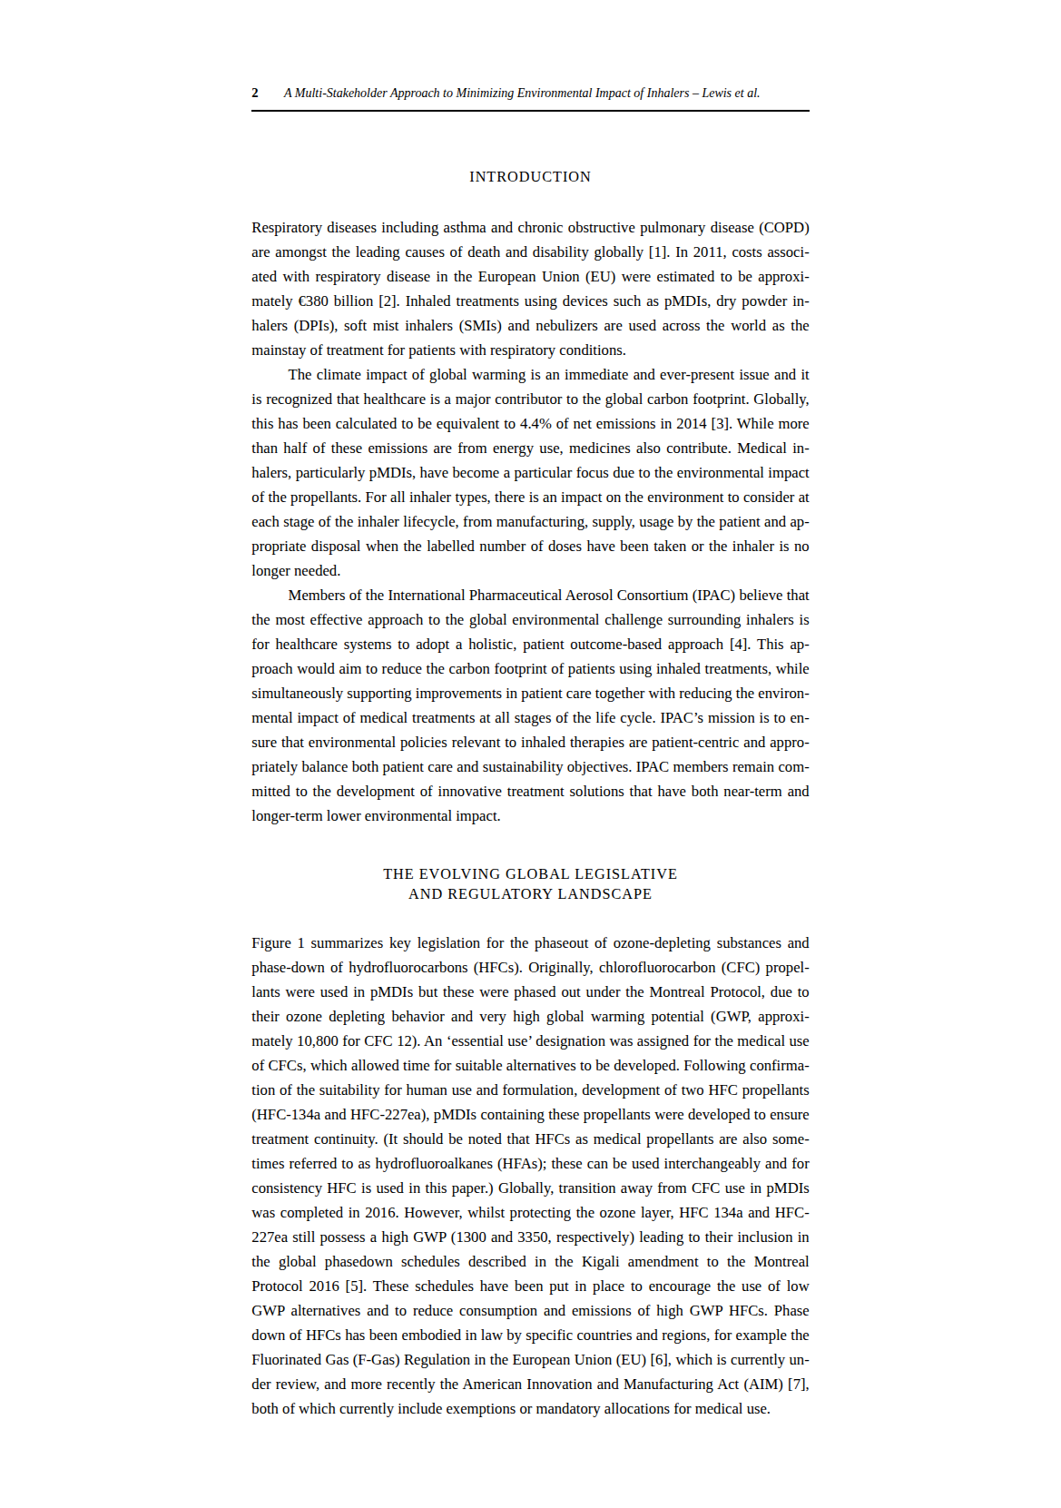2 A Multi-Stakeholder Approach to Minimizing Environmental Impact of Inhalers – Lewis et al.
Introduction
Respiratory diseases including asthma and chronic obstructive pulmonary disease (COPD) are amongst the leading causes of death and disability globally [1]. In 2011, costs associated with respiratory disease in the European Union (EU) were estimated to be approximately €380 billion [2]. Inhaled treatments using devices such as pMDIs, dry powder inhalers (DPIs), soft mist inhalers (SMIs) and nebulizers are used across the world as the mainstay of treatment for patients with respiratory conditions.
The climate impact of global warming is an immediate and ever-present issue and it is recognized that healthcare is a major contributor to the global carbon footprint. Globally, this has been calculated to be equivalent to 4.4% of net emissions in 2014 [3]. While more than half of these emissions are from energy use, medicines also contribute. Medical inhalers, particularly pMDIs, have become a particular focus due to the environmental impact of the propellants. For all inhaler types, there is an impact on the environment to consider at each stage of the inhaler lifecycle, from manufacturing, supply, usage by the patient and appropriate disposal when the labelled number of doses have been taken or the inhaler is no longer needed.
Members of the International Pharmaceutical Aerosol Consortium (IPAC) believe that the most effective approach to the global environmental challenge surrounding inhalers is for healthcare systems to adopt a holistic, patient outcome-based approach [4]. This approach would aim to reduce the carbon footprint of patients using inhaled treatments, while simultaneously supporting improvements in patient care together with reducing the environmental impact of medical treatments at all stages of the life cycle. IPAC’s mission is to ensure that environmental policies relevant to inhaled therapies are patient-centric and appropriately balance both patient care and sustainability objectives. IPAC members remain committed to the development of innovative treatment solutions that have both near-term and longer-term lower environmental impact.
The Evolving Global Legislative
and Regulatory Landscape
Figure 1 summarizes key legislation for the phaseout of ozone-depleting substances and phase-down of hydrofluorocarbons (HFCs). Originally, chlorofluorocarbon (CFC) propellants were used in pMDIs but these were phased out under the Montreal Protocol, due to their ozone depleting behavior and very high global warming potential (GWP, approximately 10,800 for CFC 12). An ‘essential use’ designation was assigned for the medical use of CFCs, which allowed time for suitable alternatives to be developed. Following confirmation of the suitability for human use and formulation, development of two HFC propellants (HFC-134a and HFC-227ea), pMDIs containing these propellants were developed to ensure treatment continuity. (It should be noted that HFCs as medical propellants are also sometimes referred to as hydrofluoroalkanes (HFAs); these can be used interchangeably and for consistency HFC is used in this paper.) Globally, transition away from CFC use in pMDIs was completed in 2016. However, whilst protecting the ozone layer, HFC 134a and HFC-227ea still possess a high GWP (1300 and 3350, respectively) leading to their inclusion in the global phasedown schedules described in the Kigali amendment to the Montreal Protocol 2016 [5]. These schedules have been put in place to encourage the use of low GWP alternatives and to reduce consumption and emissions of high GWP HFCs. Phase down of HFCs has been embodied in law by specific countries and regions, for example the Fluorinated Gas (F-Gas) Regulation in the European Union (EU) [6], which is currently under review, and more recently the American Innovation and Manufacturing Act (AIM) [7], both of which currently include exemptions or mandatory allocations for medical use.